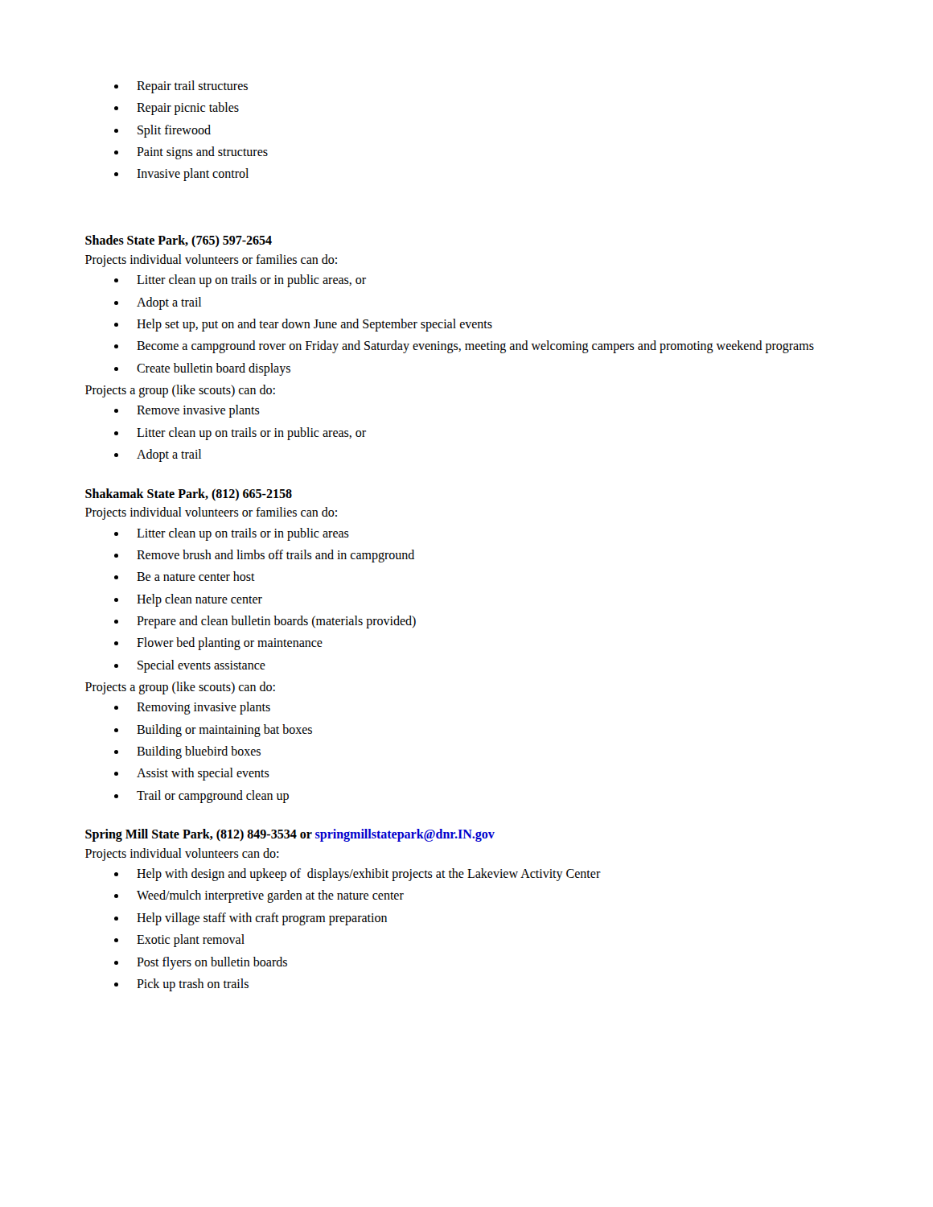Repair trail structures
Repair picnic tables
Split firewood
Paint signs and structures
Invasive plant control
Shades State Park, (765) 597-2654
Projects individual volunteers or families can do:
Litter clean up on trails or in public areas, or
Adopt a trail
Help set up, put on and tear down June and September special events
Become a campground rover on Friday and Saturday evenings, meeting and welcoming campers and promoting weekend programs
Create bulletin board displays
Projects a group (like scouts) can do:
Remove invasive plants
Litter clean up on trails or in public areas, or
Adopt a trail
Shakamak State Park, (812) 665-2158
Projects individual volunteers or families can do:
Litter clean up on trails or in public areas
Remove brush and limbs off trails and in campground
Be a nature center host
Help clean nature center
Prepare and clean bulletin boards (materials provided)
Flower bed planting or maintenance
Special events assistance
Projects a group (like scouts) can do:
Removing invasive plants
Building or maintaining bat boxes
Building bluebird boxes
Assist with special events
Trail or campground clean up
Spring Mill State Park, (812) 849-3534 or springmillstatepark@dnr.IN.gov
Projects individual volunteers can do:
Help with design and upkeep of displays/exhibit projects at the Lakeview Activity Center
Weed/mulch interpretive garden at the nature center
Help village staff with craft program preparation
Exotic plant removal
Post flyers on bulletin boards
Pick up trash on trails